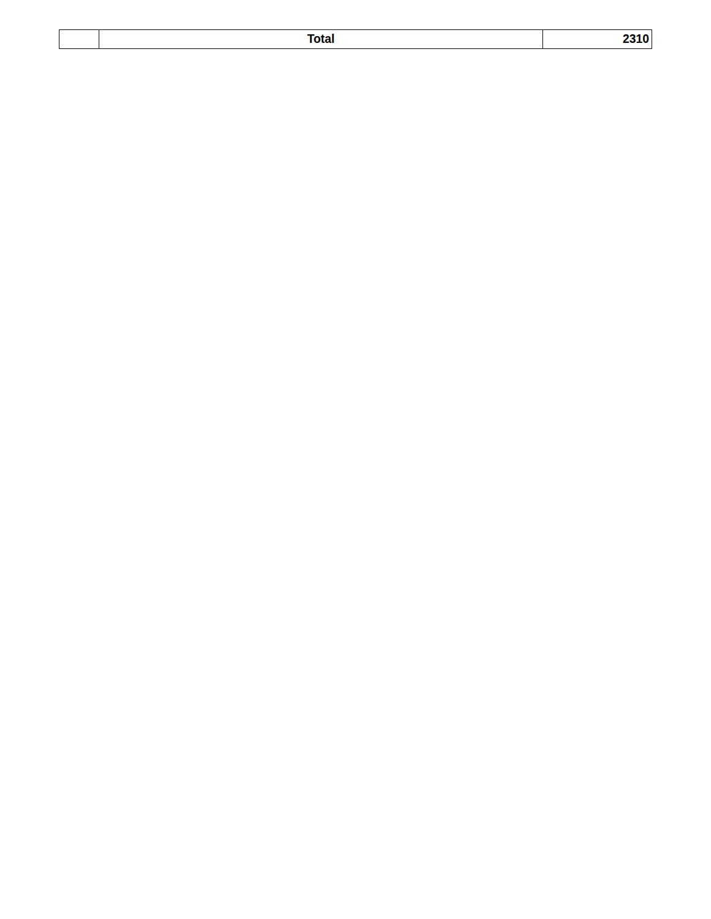| | Total | 2310 |